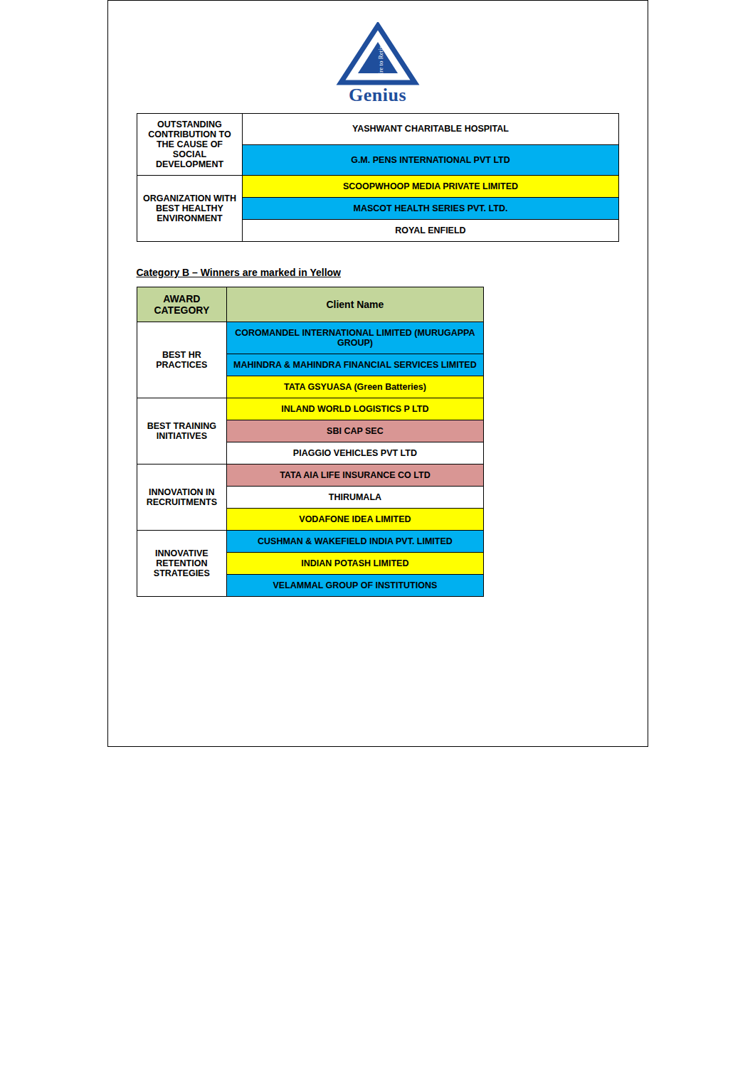Hire to Retire
Genius
| OUTSTANDING CONTRIBUTION TO THE CAUSE OF SOCIAL DEVELOPMENT | YASHWANT CHARITABLE HOSPITAL |
| G.M. PENS INTERNATIONAL PVT LTD |
| ORGANIZATION WITH BEST HEALTHY ENVIRONMENT | SCOOPWHOOP MEDIA PRIVATE LIMITED |
| MASCOT HEALTH SERIES PVT. LTD. |
| ROYAL ENFIELD |
Category B – Winners are marked in Yellow
| AWARD CATEGORY | Client Name |
| --- | --- |
| BEST HR PRACTICES | COROMANDEL INTERNATIONAL LIMITED (MURUGAPPA GROUP) |
| MAHINDRA & MAHINDRA FINANCIAL SERVICES LIMITED |
| TATA GSYUASA (Green Batteries) |
| BEST TRAINING INITIATIVES | INLAND WORLD LOGISTICS P LTD |
| SBI CAP SEC |
| PIAGGIO VEHICLES PVT LTD |
| INNOVATION IN RECRUITMENTS | TATA AIA LIFE INSURANCE CO LTD |
| THIRUMALA |
| VODAFONE IDEA LIMITED |
| INNOVATIVE RETENTION STRATEGIES | CUSHMAN & WAKEFIELD INDIA PVT. LIMITED |
| INDIAN POTASH LIMITED |
| VELAMMAL GROUP OF INSTITUTIONS |